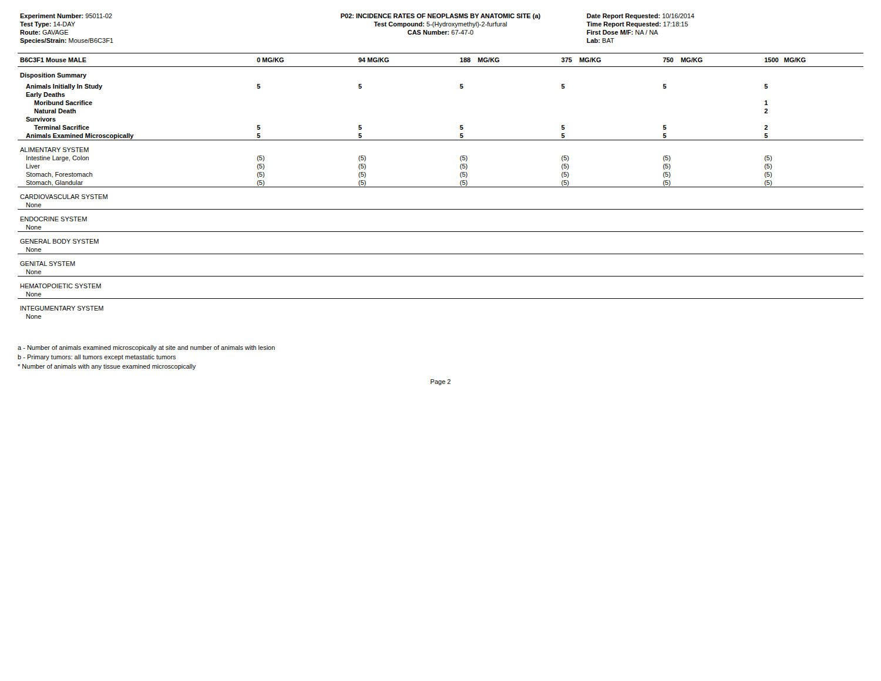| Experiment Number: 95011-02 | P02: INCIDENCE RATES OF NEOPLASMS BY ANATOMIC SITE (a) | Date Report Requested: 10/16/2014 |
| Test Type: 14-DAY | Test Compound: 5-(Hydroxymethyl)-2-furfural | Time Report Requested: 17:18:15 |
| Route: GAVAGE | CAS Number: 67-47-0 | First Dose M/F: NA / NA |
| Species/Strain: Mouse/B6C3F1 | | Lab: BAT |
| B6C3F1 Mouse MALE | 0 MG/KG | 94 MG/KG | 188 MG/KG | 375 MG/KG | 750 MG/KG | 1500 MG/KG |
| Disposition Summary | | | | | | |
| Animals Initially In Study | 5 | 5 | 5 | 5 | 5 | 5 |
| Early Deaths | | | | | | |
| Moribund Sacrifice | | | | | | 1 |
| Natural Death | | | | | | 2 |
| Survivors | | | | | | |
| Terminal Sacrifice | 5 | 5 | 5 | 5 | 5 | 2 |
| Animals Examined Microscopically | 5 | 5 | 5 | 5 | 5 | 5 |
| ALIMENTARY SYSTEM | | | | | | |
| Intestine Large, Colon | (5) | (5) | (5) | (5) | (5) | (5) |
| Liver | (5) | (5) | (5) | (5) | (5) | (5) |
| Stomach, Forestomach | (5) | (5) | (5) | (5) | (5) | (5) |
| Stomach, Glandular | (5) | (5) | (5) | (5) | (5) | (5) |
| CARDIOVASCULAR SYSTEM | | | | | | |
| None | | | | | | |
| ENDOCRINE SYSTEM | | | | | | |
| None | | | | | | |
| GENERAL BODY SYSTEM | | | | | | |
| None | | | | | | |
| GENITAL SYSTEM | | | | | | |
| None | | | | | | |
| HEMATOPOIETIC SYSTEM | | | | | | |
| None | | | | | | |
| INTEGUMENTARY SYSTEM | | | | | | |
| None | | | | | | |
a - Number of animals examined microscopically at site and number of animals with lesion
b - Primary tumors: all tumors except metastatic tumors
* Number of animals with any tissue examined microscopically
Page 2